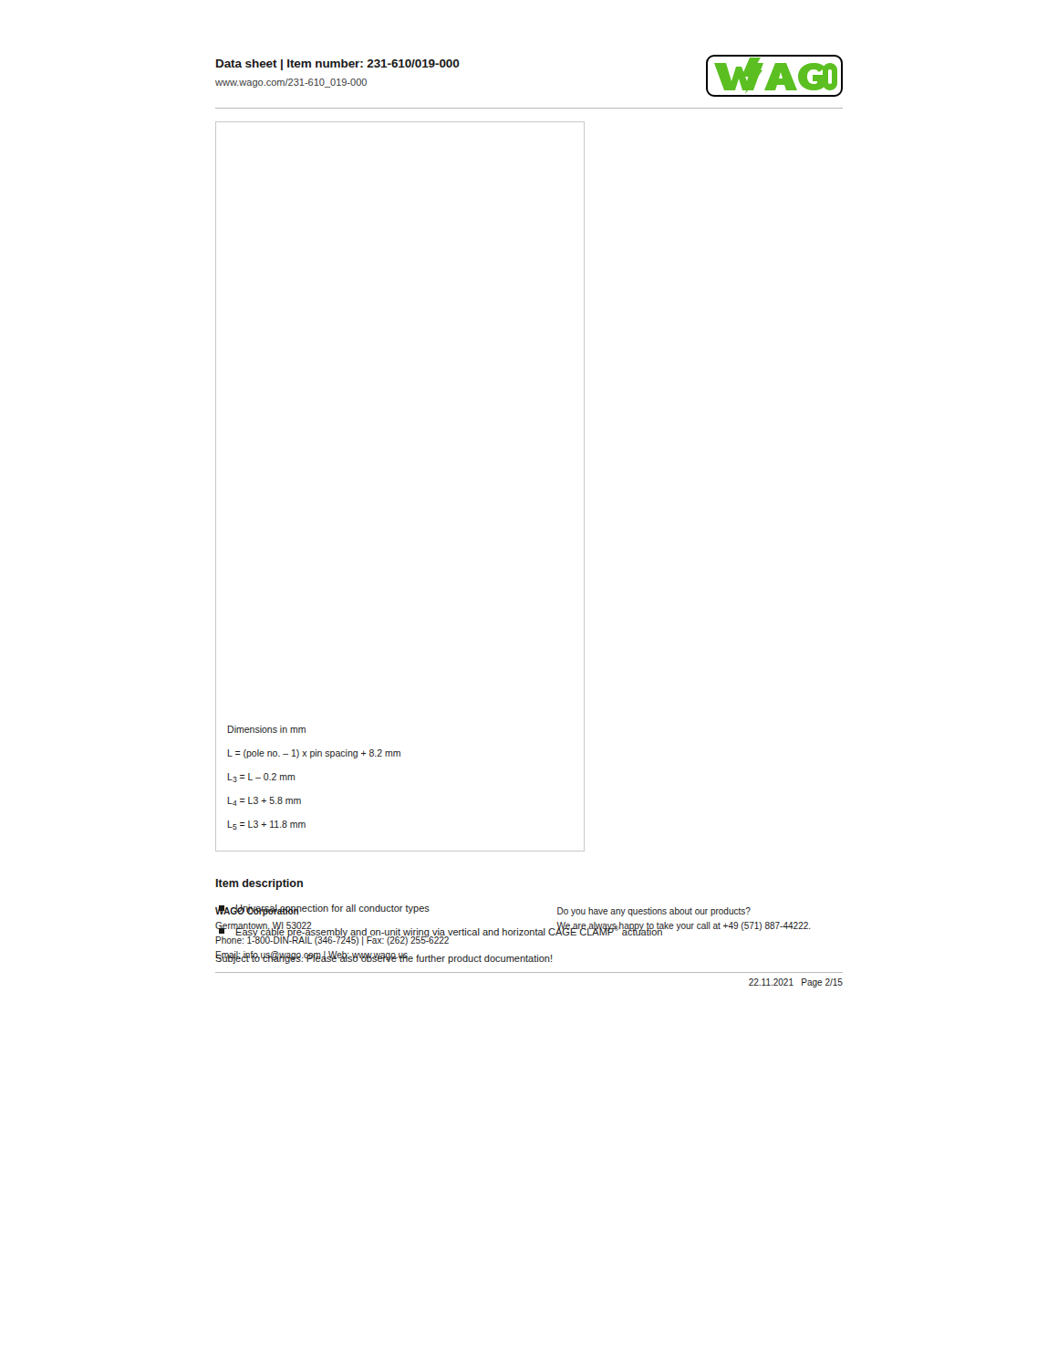Data sheet | Item number: 231-610/019-000
www.wago.com/231-610_019-000
Dimensions in mm
L = (pole no. – 1) x pin spacing + 8.2 mm
L3 = L – 0.2 mm
L4 = L3 + 5.8 mm
L5 = L3 + 11.8 mm
Item description
Universal connection for all conductor types
Easy cable pre-assembly and on-unit wiring via vertical and horizontal CAGE CLAMP® actuation
Subject to changes. Please also observe the further product documentation!
WAGO Corporation
Germantown, WI 53022
Phone: 1-800-DIN-RAIL (346-7245) | Fax: (262) 255-6222
Email: info.us@wago.com | Web: www.wago.us
Do you have any questions about our products?
We are always happy to take your call at +49 (571) 887-44222.
22.11.2021 Page 2/15